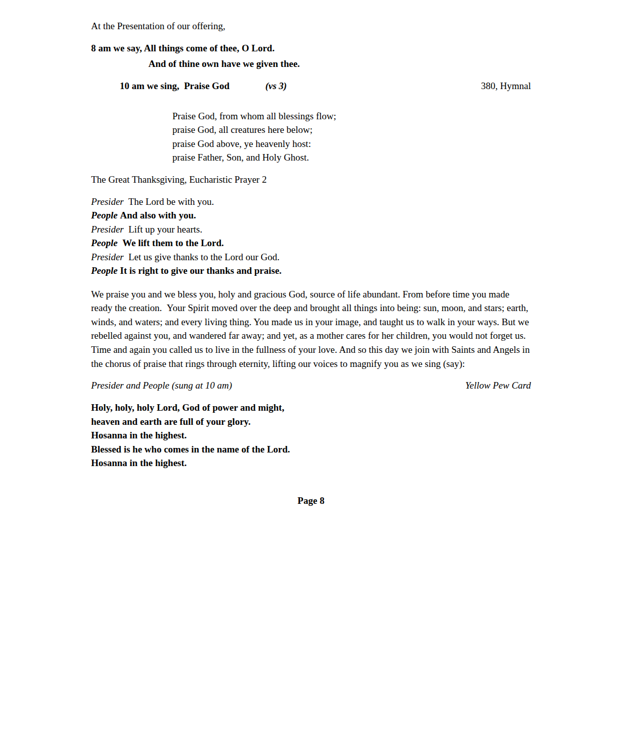At the Presentation of our offering,
8 am we say, All things come of thee, O Lord.
And of thine own have we given thee.
380, Hymnal 10 am we sing, Praise God (vs 3)
Praise God, from whom all blessings flow; praise God, all creatures here below; praise God above, ye heavenly host: praise Father, Son, and Holy Ghost.
The Great Thanksgiving, Eucharistic Prayer 2
Presider The Lord be with you.
People And also with you.
Presider Lift up your hearts.
People We lift them to the Lord.
Presider Let us give thanks to the Lord our God.
People It is right to give our thanks and praise.
We praise you and we bless you, holy and gracious God, source of life abundant. From before time you made ready the creation. Your Spirit moved over the deep and brought all things into being: sun, moon, and stars; earth, winds, and waters; and every living thing. You made us in your image, and taught us to walk in your ways. But we rebelled against you, and wandered far away; and yet, as a mother cares for her children, you would not forget us. Time and again you called us to live in the fullness of your love. And so this day we join with Saints and Angels in the chorus of praise that rings through eternity, lifting our voices to magnify you as we sing (say):
Yellow Pew Card Presider and People (sung at 10 am)
Holy, holy, holy Lord, God of power and might,
heaven and earth are full of your glory.
Hosanna in the highest.
Blessed is he who comes in the name of the Lord.
Hosanna in the highest.
Page 8